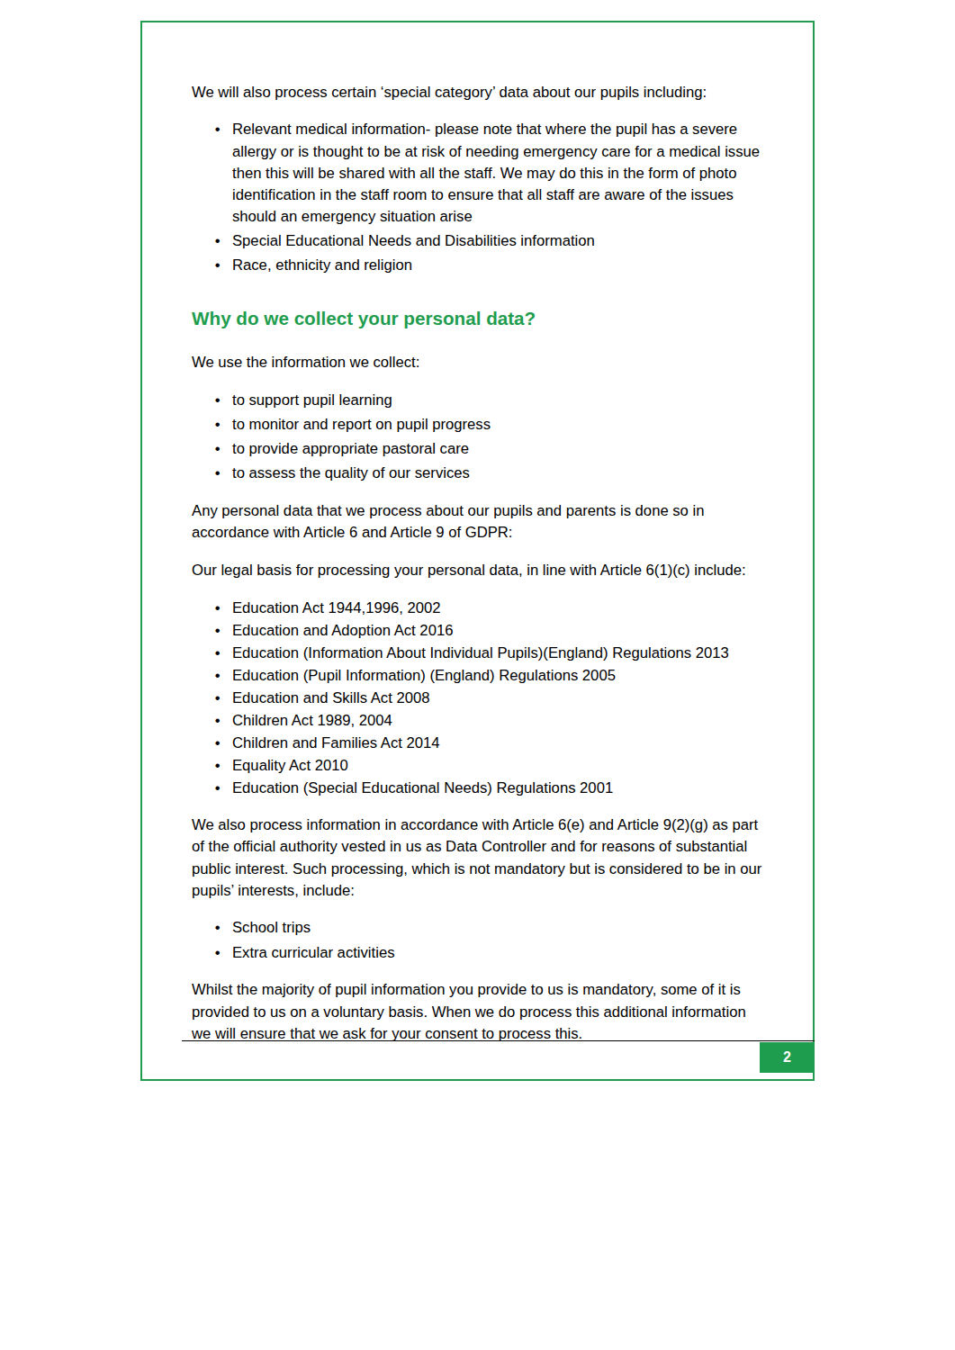We will also process certain ‘special category’ data about our pupils including:
Relevant medical information- please note that where the pupil has a severe allergy or is thought to be at risk of needing emergency care for a medical issue then this will be shared with all the staff. We may do this in the form of photo identification in the staff room to ensure that all staff are aware of the issues should an emergency situation arise
Special Educational Needs and Disabilities information
Race, ethnicity and religion
Why do we collect your personal data?
We use the information we collect:
to support pupil learning
to monitor and report on pupil progress
to provide appropriate pastoral care
to assess the quality of our services
Any personal data that we process about our pupils and parents is done so in accordance with Article 6 and Article 9 of GDPR:
Our legal basis for processing your personal data, in line with Article 6(1)(c) include:
Education Act 1944,1996, 2002
Education and Adoption Act 2016
Education (Information About Individual Pupils)(England) Regulations 2013
Education (Pupil Information) (England) Regulations 2005
Education and Skills Act 2008
Children Act 1989, 2004
Children and Families Act 2014
Equality Act 2010
Education (Special Educational Needs) Regulations 2001
We also process information in accordance with Article 6(e) and Article 9(2)(g) as part of the official authority vested in us as Data Controller and for reasons of substantial public interest. Such processing, which is not mandatory but is considered to be in our pupils’ interests, include:
School trips
Extra curricular activities
Whilst the majority of pupil information you provide to us is mandatory, some of it is provided to us on a voluntary basis. When we do process this additional information we will ensure that we ask for your consent to process this.
2